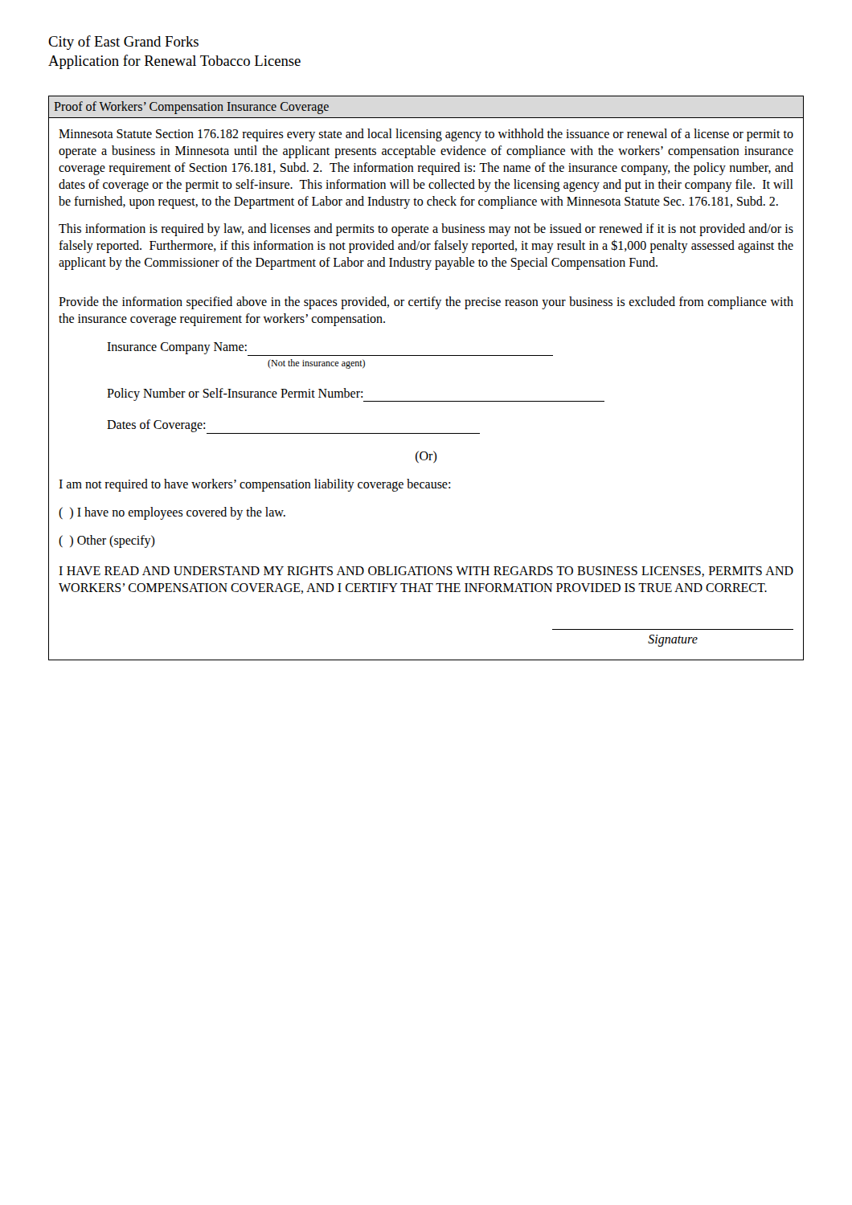City of East Grand Forks
Application for Renewal Tobacco License
Proof of Workers’ Compensation Insurance Coverage
Minnesota Statute Section 176.182 requires every state and local licensing agency to withhold the issuance or renewal of a license or permit to operate a business in Minnesota until the applicant presents acceptable evidence of compliance with the workers’ compensation insurance coverage requirement of Section 176.181, Subd. 2. The information required is: The name of the insurance company, the policy number, and dates of coverage or the permit to self-insure. This information will be collected by the licensing agency and put in their company file. It will be furnished, upon request, to the Department of Labor and Industry to check for compliance with Minnesota Statute Sec. 176.181, Subd. 2.
This information is required by law, and licenses and permits to operate a business may not be issued or renewed if it is not provided and/or is falsely reported. Furthermore, if this information is not provided and/or falsely reported, it may result in a $1,000 penalty assessed against the applicant by the Commissioner of the Department of Labor and Industry payable to the Special Compensation Fund.
Provide the information specified above in the spaces provided, or certify the precise reason your business is excluded from compliance with the insurance coverage requirement for workers’ compensation.
Insurance Company Name:
(Not the insurance agent)
Policy Number or Self-Insurance Permit Number:
Dates of Coverage:
(Or)
I am not required to have workers’ compensation liability coverage because:
( ) I have no employees covered by the law.
( ) Other (specify)
I HAVE READ AND UNDERSTAND MY RIGHTS AND OBLIGATIONS WITH REGARDS TO BUSINESS LICENSES, PERMITS AND WORKERS’ COMPENSATION COVERAGE, AND I CERTIFY THAT THE INFORMATION PROVIDED IS TRUE AND CORRECT.
Signature